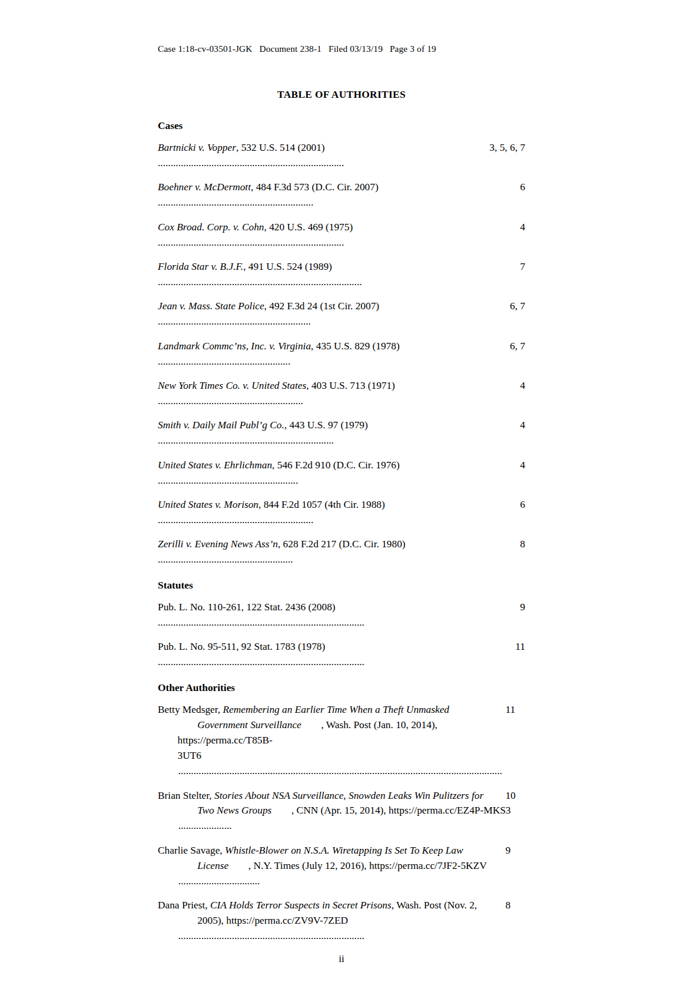Case 1:18-cv-03501-JGK Document 238-1 Filed 03/13/19 Page 3 of 19
TABLE OF AUTHORITIES
Cases
3, 5, 6, 7 Bartnicki v. Vopper, 532 U.S. 514 (2001).........................................................................
6 Boehner v. McDermott, 484 F.3d 573 (D.C. Cir. 2007).............................................................
4 Cox Broad. Corp. v. Cohn, 420 U.S. 469 (1975).........................................................................
7 Florida Star v. B.J.F., 491 U.S. 524 (1989)................................................................................
6, 7 Jean v. Mass. State Police, 492 F.3d 24 (1st Cir. 2007)............................................................
6, 7 Landmark Commc’ns, Inc. v. Virginia, 435 U.S. 829 (1978)....................................................
4 New York Times Co. v. United States, 403 U.S. 713 (1971).........................................................
4 Smith v. Daily Mail Publ’g Co., 443 U.S. 97 (1979).....................................................................
4 United States v. Ehrlichman, 546 F.2d 910 (D.C. Cir. 1976).......................................................
6 United States v. Morison, 844 F.2d 1057 (4th Cir. 1988).............................................................
8 Zerilli v. Evening News Ass’n, 628 F.2d 217 (D.C. Cir. 1980).....................................................
Statutes
9 Pub. L. No. 110-261, 122 Stat. 2436 (2008).................................................................................
11 Pub. L. No. 95-511, 92 Stat. 1783 (1978).................................................................................
Other Authorities
11 Betty Medsger, Remembering an Earlier Time When a Theft Unmasked
Government Surveillance, Wash. Post (Jan. 10, 2014), https://perma.cc/T85B-
3UT6.......................................................................................................................................
10 Brian Stelter, Stories About NSA Surveillance, Snowden Leaks Win Pulitzers for
Two News Groups, CNN (Apr. 15, 2014), https://perma.cc/EZ4P-MKS3.............................
9 Charlie Savage, Whistle-Blower on N.S.A. Wiretapping Is Set To Keep Law
License, N.Y. Times (July 12, 2016), https://perma.cc/7JF2-5KZV........................................
8 Dana Priest, CIA Holds Terror Suspects in Secret Prisons, Wash. Post (Nov. 2,
2005), https://perma.cc/ZV9V-7ZED.................................................................................
ii